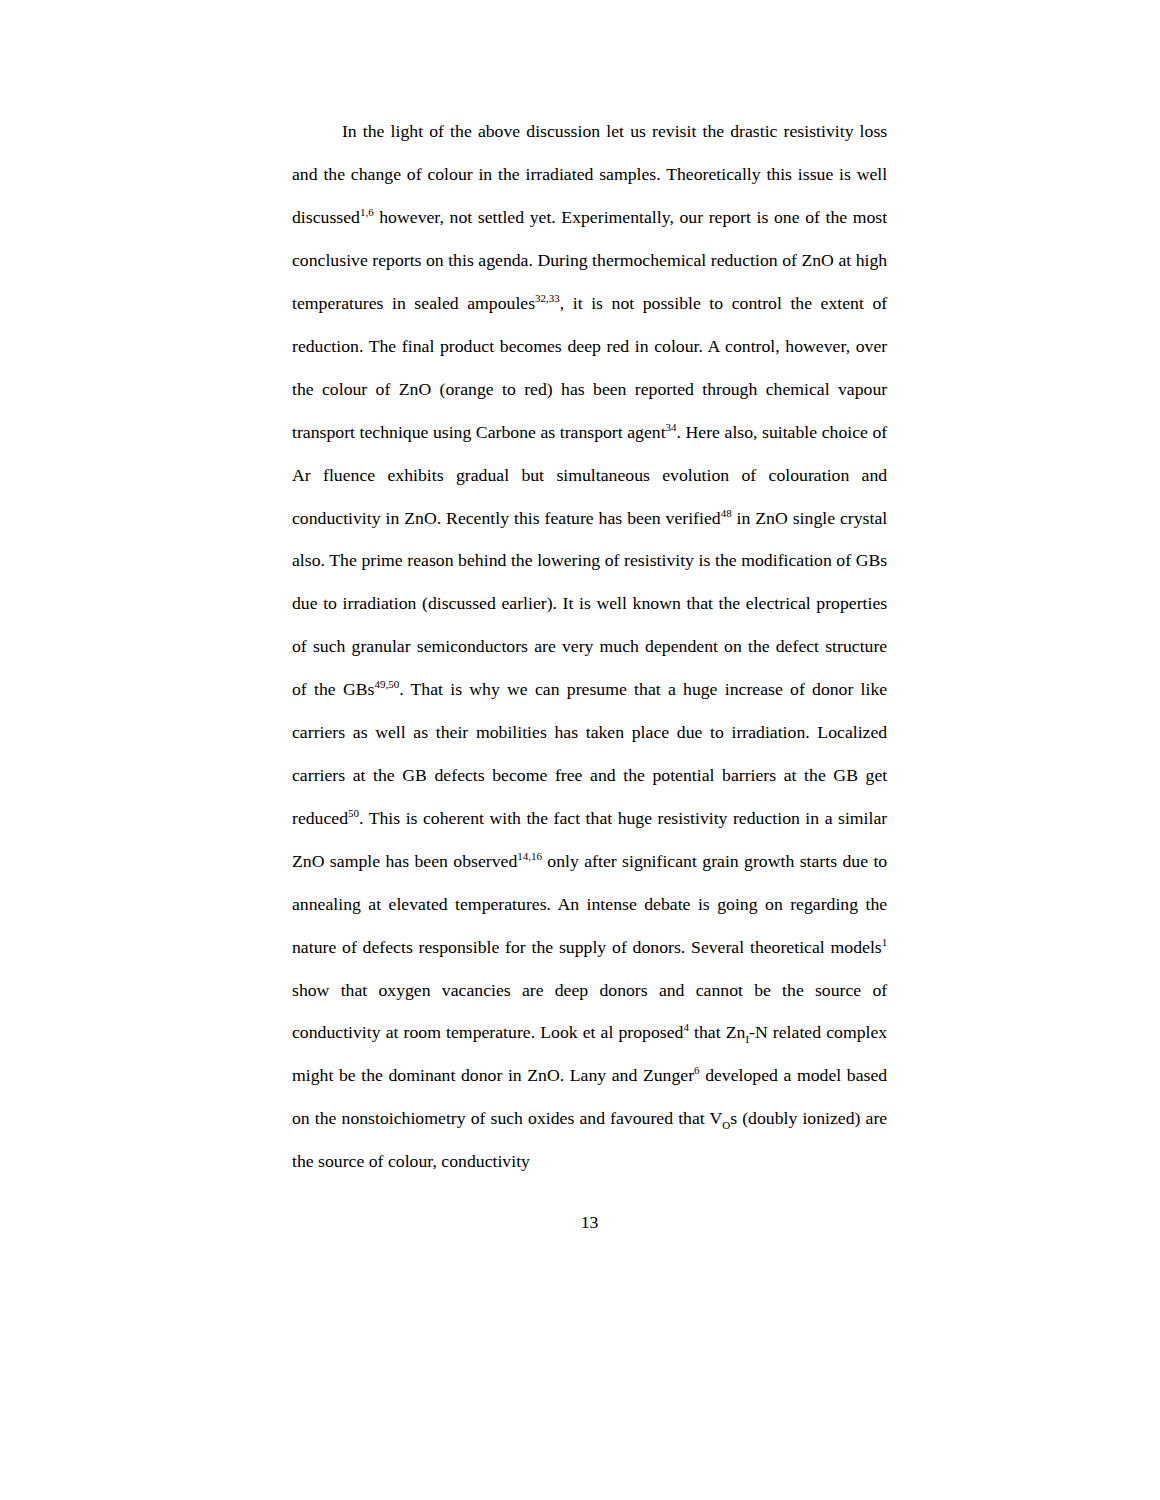In the light of the above discussion let us revisit the drastic resistivity loss and the change of colour in the irradiated samples. Theoretically this issue is well discussed1,6 however, not settled yet. Experimentally, our report is one of the most conclusive reports on this agenda. During thermochemical reduction of ZnO at high temperatures in sealed ampoules32,33, it is not possible to control the extent of reduction. The final product becomes deep red in colour. A control, however, over the colour of ZnO (orange to red) has been reported through chemical vapour transport technique using Carbone as transport agent34. Here also, suitable choice of Ar fluence exhibits gradual but simultaneous evolution of colouration and conductivity in ZnO. Recently this feature has been verified48 in ZnO single crystal also. The prime reason behind the lowering of resistivity is the modification of GBs due to irradiation (discussed earlier). It is well known that the electrical properties of such granular semiconductors are very much dependent on the defect structure of the GBs49,50. That is why we can presume that a huge increase of donor like carriers as well as their mobilities has taken place due to irradiation. Localized carriers at the GB defects become free and the potential barriers at the GB get reduced50. This is coherent with the fact that huge resistivity reduction in a similar ZnO sample has been observed14,16 only after significant grain growth starts due to annealing at elevated temperatures. An intense debate is going on regarding the nature of defects responsible for the supply of donors. Several theoretical models1 show that oxygen vacancies are deep donors and cannot be the source of conductivity at room temperature. Look et al proposed4 that ZnI-N related complex might be the dominant donor in ZnO. Lany and Zunger6 developed a model based on the nonstoichiometry of such oxides and favoured that VOs (doubly ionized) are the source of colour, conductivity
13